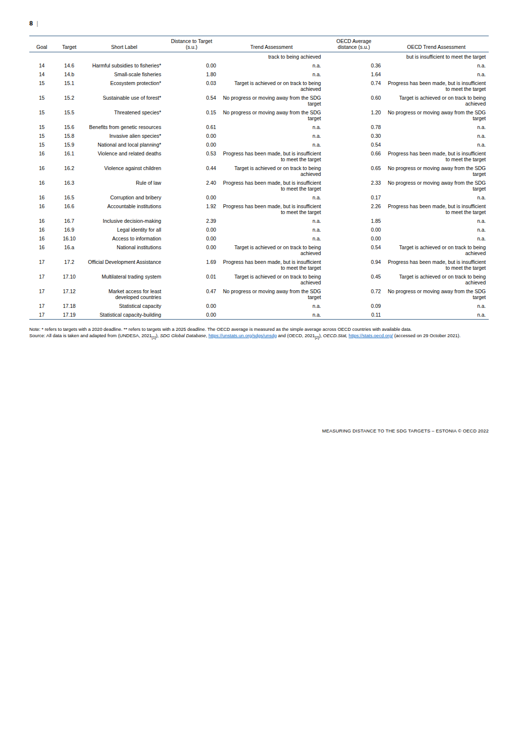8 |
| Goal | Target | Short Label | Distance to Target (s.u.) | Trend Assessment | OECD Average distance (s.u.) | OECD Trend Assessment |
| --- | --- | --- | --- | --- | --- | --- |
| | | | | track to being achieved | | but is insufficient to meet the target |
| 14 | 14.6 | Harmful subsidies to fisheries* | 0.00 | n.a. | 0.36 | n.a. |
| 14 | 14.b | Small-scale fisheries | 1.80 | n.a. | 1.64 | n.a. |
| 15 | 15.1 | Ecosystem protection* | 0.03 | Target is achieved or on track to being achieved | 0.74 | Progress has been made, but is insufficient to meet the target |
| 15 | 15.2 | Sustainable use of forest* | 0.54 | No progress or moving away from the SDG target | 0.60 | Target is achieved or on track to being achieved |
| 15 | 15.5 | Threatened species* | 0.15 | No progress or moving away from the SDG target | 1.20 | No progress or moving away from the SDG target |
| 15 | 15.6 | Benefits from genetic resources | 0.61 | n.a. | 0.78 | n.a. |
| 15 | 15.8 | Invasive alien species* | 0.00 | n.a. | 0.30 | n.a. |
| 15 | 15.9 | National and local planning* | 0.00 | n.a. | 0.54 | n.a. |
| 16 | 16.1 | Violence and related deaths | 0.53 | Progress has been made, but is insufficient to meet the target | 0.66 | Progress has been made, but is insufficient to meet the target |
| 16 | 16.2 | Violence against children | 0.44 | Target is achieved or on track to being achieved | 0.65 | No progress or moving away from the SDG target |
| 16 | 16.3 | Rule of law | 2.40 | Progress has been made, but is insufficient to meet the target | 2.33 | No progress or moving away from the SDG target |
| 16 | 16.5 | Corruption and bribery | 0.00 | n.a. | 0.17 | n.a. |
| 16 | 16.6 | Accountable institutions | 1.92 | Progress has been made, but is insufficient to meet the target | 2.26 | Progress has been made, but is insufficient to meet the target |
| 16 | 16.7 | Inclusive decision-making | 2.39 | n.a. | 1.85 | n.a. |
| 16 | 16.9 | Legal identity for all | 0.00 | n.a. | 0.00 | n.a. |
| 16 | 16.10 | Access to information | 0.00 | n.a. | 0.00 | n.a. |
| 16 | 16.a | National institutions | 0.00 | Target is achieved or on track to being achieved | 0.54 | Target is achieved or on track to being achieved |
| 17 | 17.2 | Official Development Assistance | 1.69 | Progress has been made, but is insufficient to meet the target | 0.94 | Progress has been made, but is insufficient to meet the target |
| 17 | 17.10 | Multilateral trading system | 0.01 | Target is achieved or on track to being achieved | 0.45 | Target is achieved or on track to being achieved |
| 17 | 17.12 | Market access for least developed countries | 0.47 | No progress or moving away from the SDG target | 0.72 | No progress or moving away from the SDG target |
| 17 | 17.18 | Statistical capacity | 0.00 | n.a. | 0.09 | n.a. |
| 17 | 17.19 | Statistical capacity-building | 0.00 | n.a. | 0.11 | n.a. |
Note: * refers to targets with a 2020 deadline. ** refers to targets with a 2025 deadline. The OECD average is measured as the simple average across OECD countries with available data.
Source: All data is taken and adapted from (UNDESA, 2021[1]), SDG Global Database, https://unstats.un.org/sdgs/unsdg and (OECD, 2021[2]), OECD.Stat, https://stats.oecd.org/ (accessed on 29 October 2021).
MEASURING DISTANCE TO THE SDG TARGETS – ESTONIA © OECD 2022